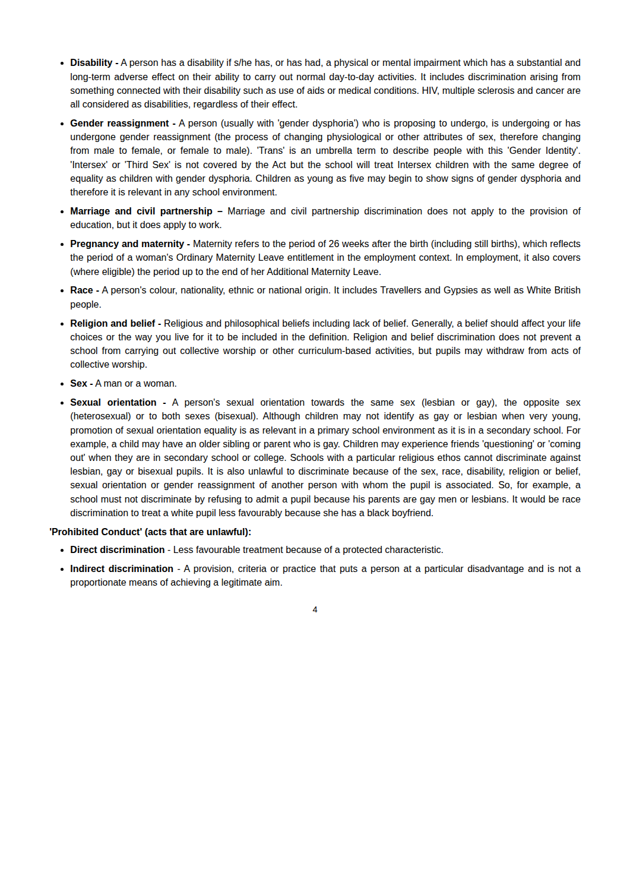Disability - A person has a disability if s/he has, or has had, a physical or mental impairment which has a substantial and long-term adverse effect on their ability to carry out normal day-to-day activities. It includes discrimination arising from something connected with their disability such as use of aids or medical conditions. HIV, multiple sclerosis and cancer are all considered as disabilities, regardless of their effect.
Gender reassignment - A person (usually with 'gender dysphoria') who is proposing to undergo, is undergoing or has undergone gender reassignment (the process of changing physiological or other attributes of sex, therefore changing from male to female, or female to male). 'Trans' is an umbrella term to describe people with this 'Gender Identity'. 'Intersex' or 'Third Sex' is not covered by the Act but the school will treat Intersex children with the same degree of equality as children with gender dysphoria. Children as young as five may begin to show signs of gender dysphoria and therefore it is relevant in any school environment.
Marriage and civil partnership – Marriage and civil partnership discrimination does not apply to the provision of education, but it does apply to work.
Pregnancy and maternity - Maternity refers to the period of 26 weeks after the birth (including still births), which reflects the period of a woman's Ordinary Maternity Leave entitlement in the employment context. In employment, it also covers (where eligible) the period up to the end of her Additional Maternity Leave.
Race - A person's colour, nationality, ethnic or national origin. It includes Travellers and Gypsies as well as White British people.
Religion and belief - Religious and philosophical beliefs including lack of belief. Generally, a belief should affect your life choices or the way you live for it to be included in the definition. Religion and belief discrimination does not prevent a school from carrying out collective worship or other curriculum-based activities, but pupils may withdraw from acts of collective worship.
Sex - A man or a woman.
Sexual orientation - A person's sexual orientation towards the same sex (lesbian or gay), the opposite sex (heterosexual) or to both sexes (bisexual). Although children may not identify as gay or lesbian when very young, promotion of sexual orientation equality is as relevant in a primary school environment as it is in a secondary school. For example, a child may have an older sibling or parent who is gay. Children may experience friends 'questioning' or 'coming out' when they are in secondary school or college. Schools with a particular religious ethos cannot discriminate against lesbian, gay or bisexual pupils. It is also unlawful to discriminate because of the sex, race, disability, religion or belief, sexual orientation or gender reassignment of another person with whom the pupil is associated. So, for example, a school must not discriminate by refusing to admit a pupil because his parents are gay men or lesbians. It would be race discrimination to treat a white pupil less favourably because she has a black boyfriend.
'Prohibited Conduct' (acts that are unlawful):
Direct discrimination - Less favourable treatment because of a protected characteristic.
Indirect discrimination - A provision, criteria or practice that puts a person at a particular disadvantage and is not a proportionate means of achieving a legitimate aim.
4